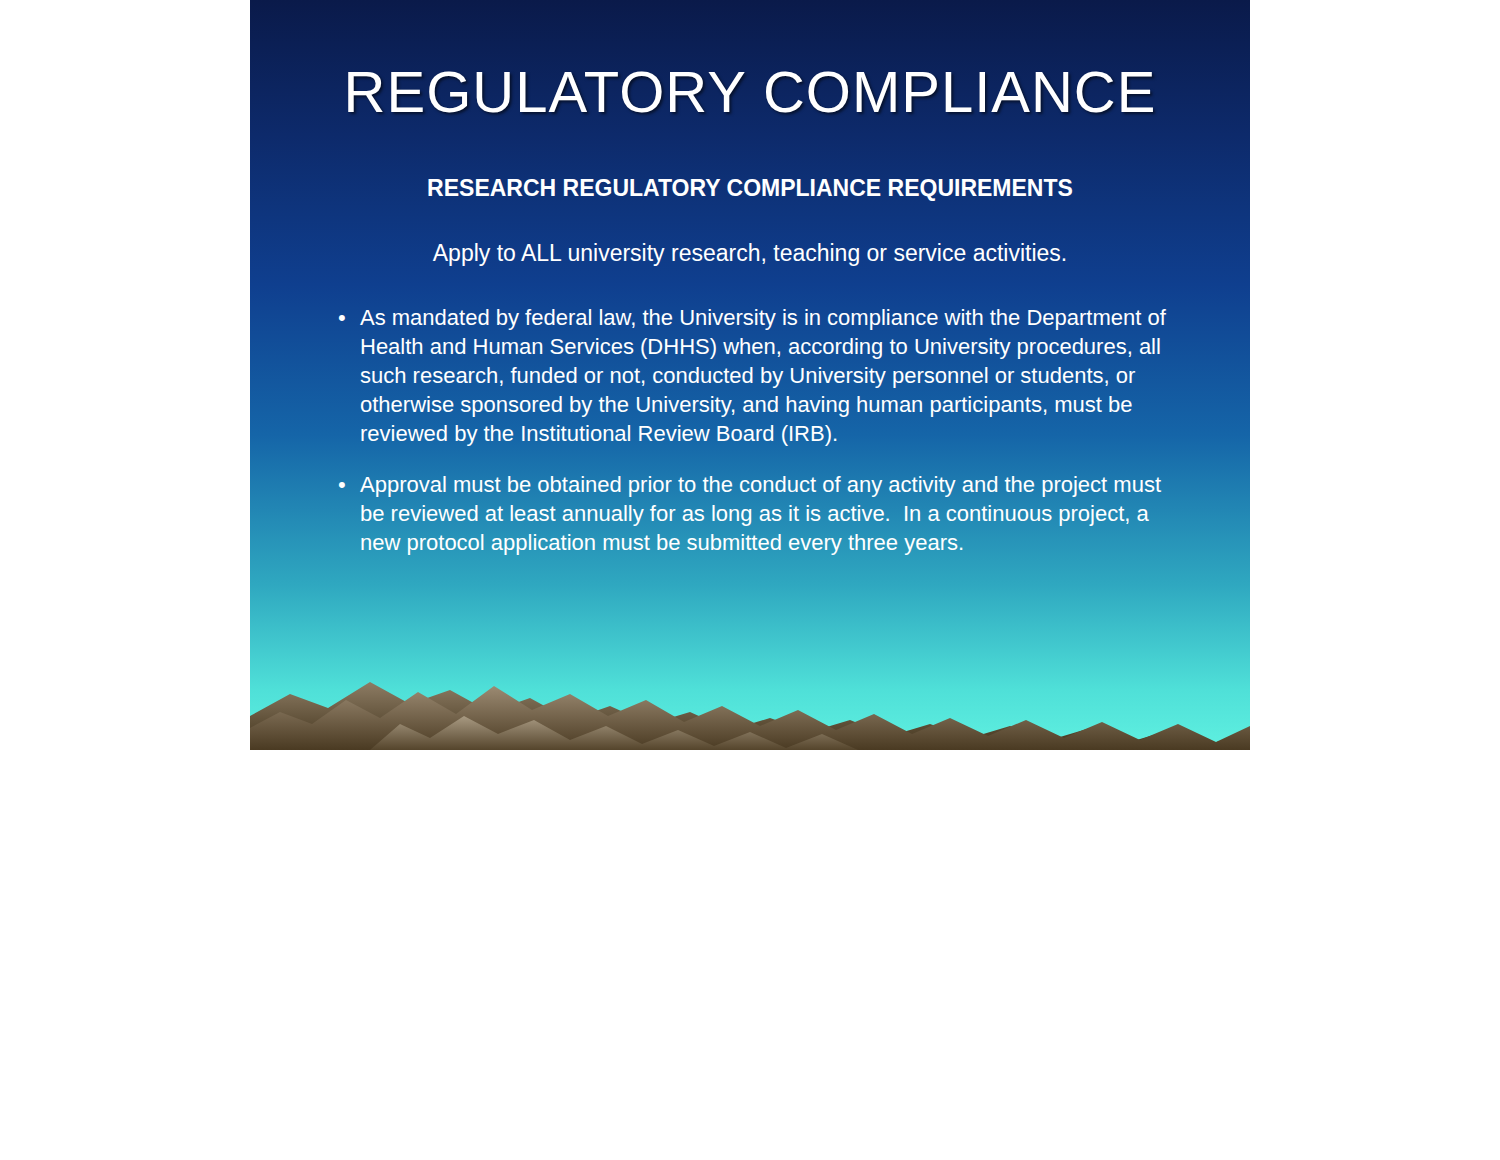REGULATORY COMPLIANCE
RESEARCH REGULATORY COMPLIANCE REQUIREMENTS
Apply to ALL university research, teaching or service activities.
As mandated by federal law, the University is in compliance with the Department of Health and Human Services (DHHS) when, according to University procedures, all such research, funded or not, conducted by University personnel or students, or otherwise sponsored by the University, and having human participants, must be reviewed by the Institutional Review Board (IRB).
Approval must be obtained prior to the conduct of any activity and the project must be reviewed at least annually for as long as it is active. In a continuous project, a new protocol application must be submitted every three years.